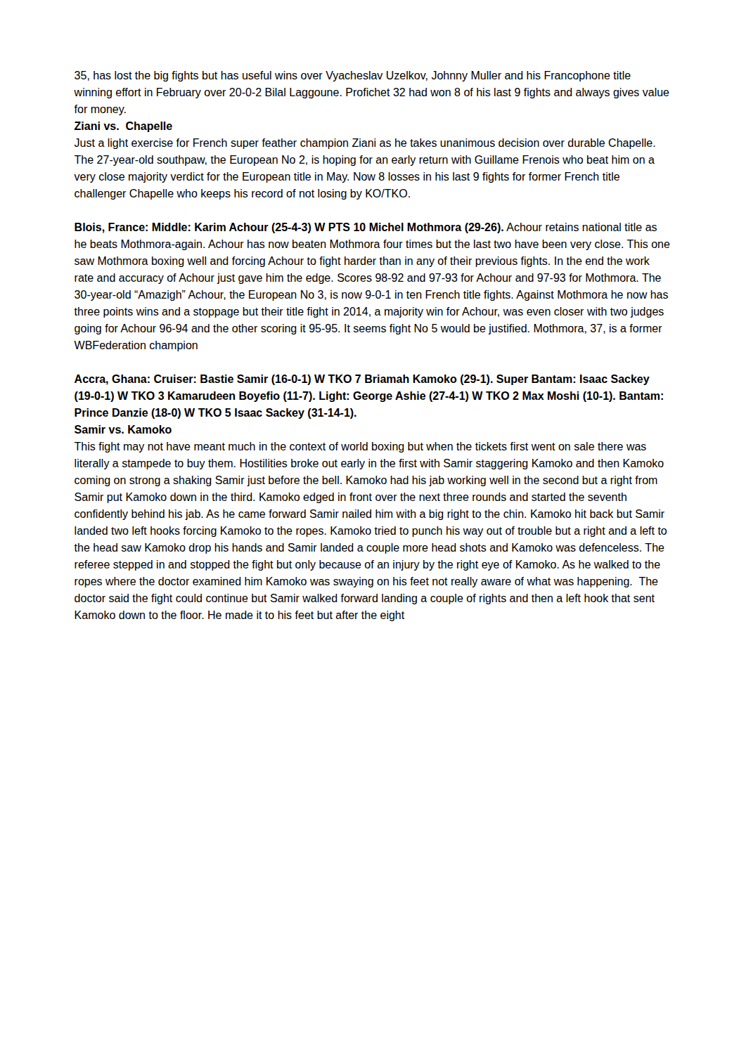35, has lost the big fights but has useful wins over Vyacheslav Uzelkov, Johnny Muller and his Francophone title winning effort in February over 20-0-2 Bilal Laggoune. Profichet 32 had won 8 of his last 9 fights and always gives value for money.
Ziani vs. Chapelle
Just a light exercise for French super feather champion Ziani as he takes unanimous decision over durable Chapelle. The 27-year-old southpaw, the European No 2, is hoping for an early return with Guillame Frenois who beat him on a very close majority verdict for the European title in May. Now 8 losses in his last 9 fights for former French title challenger Chapelle who keeps his record of not losing by KO/TKO.
Blois, France: Middle: Karim Achour (25-4-3) W PTS 10 Michel Mothmora (29-26). Achour retains national title as he beats Mothmora-again. Achour has now beaten Mothmora four times but the last two have been very close. This one saw Mothmora boxing well and forcing Achour to fight harder than in any of their previous fights. In the end the work rate and accuracy of Achour just gave him the edge. Scores 98-92 and 97-93 for Achour and 97-93 for Mothmora. The 30-year-old “Amazigh” Achour, the European No 3, is now 9-0-1 in ten French title fights. Against Mothmora he now has three points wins and a stoppage but their title fight in 2014, a majority win for Achour, was even closer with two judges going for Achour 96-94 and the other scoring it 95-95. It seems fight No 5 would be justified. Mothmora, 37, is a former WBFederation champion
Accra, Ghana: Cruiser: Bastie Samir (16-0-1) W TKO 7 Briamah Kamoko (29-1). Super Bantam: Isaac Sackey (19-0-1) W TKO 3 Kamarudeen Boyefio (11-7). Light: George Ashie (27-4-1) W TKO 2 Max Moshi (10-1). Bantam: Prince Danzie (18-0) W TKO 5 Isaac Sackey (31-14-1).
Samir vs. Kamoko
This fight may not have meant much in the context of world boxing but when the tickets first went on sale there was literally a stampede to buy them. Hostilities broke out early in the first with Samir staggering Kamoko and then Kamoko coming on strong a shaking Samir just before the bell. Kamoko had his jab working well in the second but a right from Samir put Kamoko down in the third. Kamoko edged in front over the next three rounds and started the seventh confidently behind his jab. As he came forward Samir nailed him with a big right to the chin. Kamoko hit back but Samir landed two left hooks forcing Kamoko to the ropes. Kamoko tried to punch his way out of trouble but a right and a left to the head saw Kamoko drop his hands and Samir landed a couple more head shots and Kamoko was defenceless. The referee stepped in and stopped the fight but only because of an injury by the right eye of Kamoko. As he walked to the ropes where the doctor examined him Kamoko was swaying on his feet not really aware of what was happening. The doctor said the fight could continue but Samir walked forward landing a couple of rights and then a left hook that sent Kamoko down to the floor. He made it to his feet but after the eight